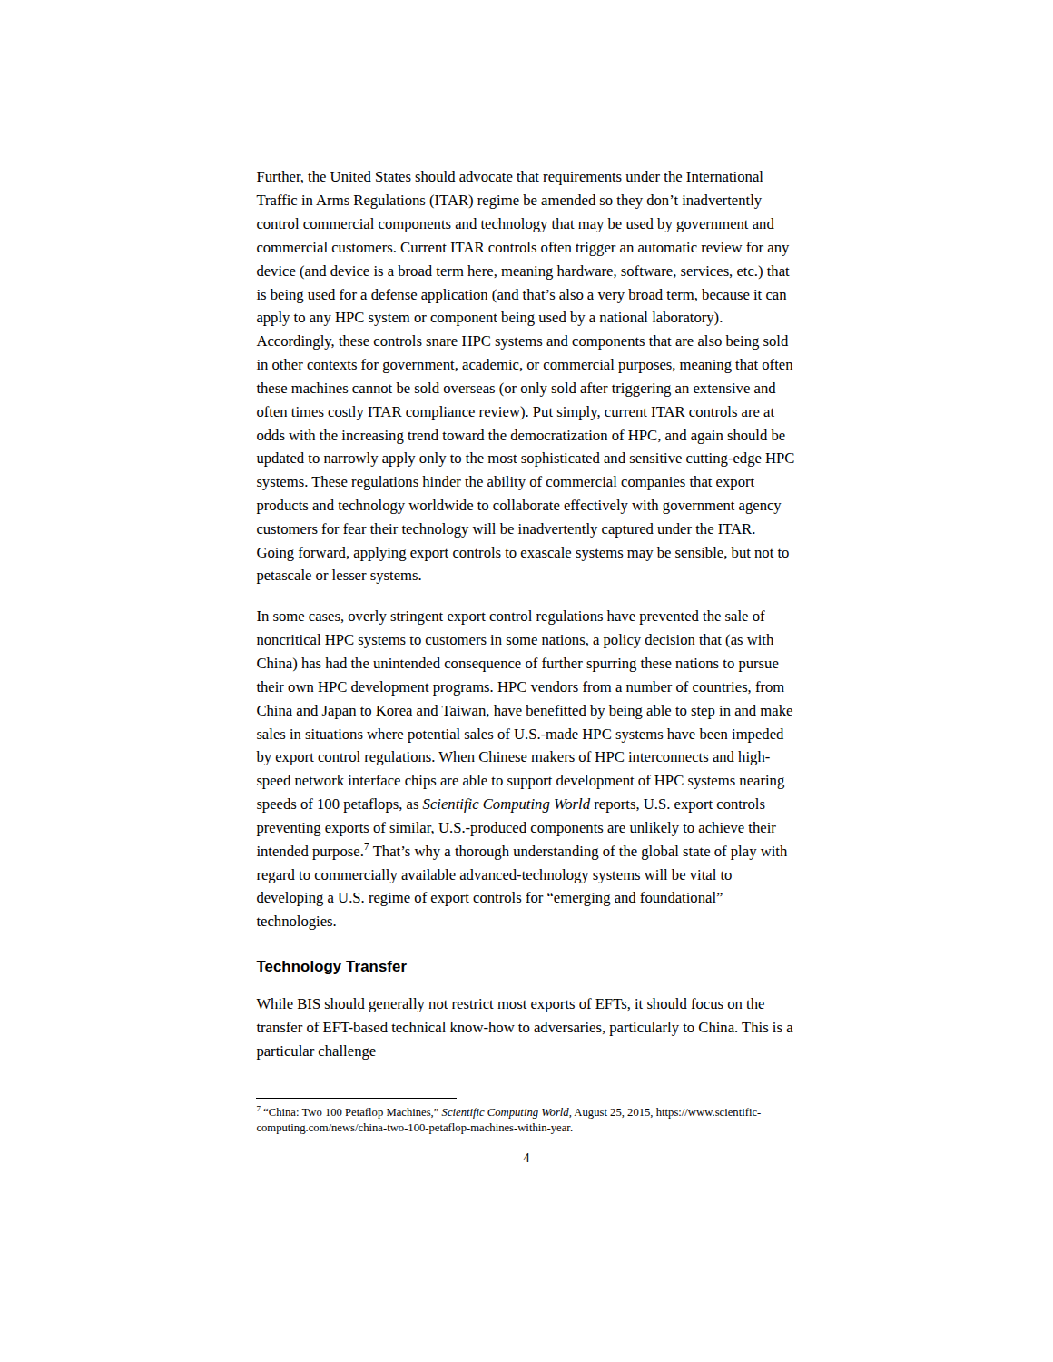Further, the United States should advocate that requirements under the International Traffic in Arms Regulations (ITAR) regime be amended so they don’t inadvertently control commercial components and technology that may be used by government and commercial customers. Current ITAR controls often trigger an automatic review for any device (and device is a broad term here, meaning hardware, software, services, etc.) that is being used for a defense application (and that’s also a very broad term, because it can apply to any HPC system or component being used by a national laboratory). Accordingly, these controls snare HPC systems and components that are also being sold in other contexts for government, academic, or commercial purposes, meaning that often these machines cannot be sold overseas (or only sold after triggering an extensive and often times costly ITAR compliance review). Put simply, current ITAR controls are at odds with the increasing trend toward the democratization of HPC, and again should be updated to narrowly apply only to the most sophisticated and sensitive cutting-edge HPC systems. These regulations hinder the ability of commercial companies that export products and technology worldwide to collaborate effectively with government agency customers for fear their technology will be inadvertently captured under the ITAR. Going forward, applying export controls to exascale systems may be sensible, but not to petascale or lesser systems.
In some cases, overly stringent export control regulations have prevented the sale of noncritical HPC systems to customers in some nations, a policy decision that (as with China) has had the unintended consequence of further spurring these nations to pursue their own HPC development programs. HPC vendors from a number of countries, from China and Japan to Korea and Taiwan, have benefitted by being able to step in and make sales in situations where potential sales of U.S.-made HPC systems have been impeded by export control regulations. When Chinese makers of HPC interconnects and high-speed network interface chips are able to support development of HPC systems nearing speeds of 100 petaflops, as Scientific Computing World reports, U.S. export controls preventing exports of similar, U.S.-produced components are unlikely to achieve their intended purpose.7 That’s why a thorough understanding of the global state of play with regard to commercially available advanced-technology systems will be vital to developing a U.S. regime of export controls for “emerging and foundational” technologies.
Technology Transfer
While BIS should generally not restrict most exports of EFTs, it should focus on the transfer of EFT-based technical know-how to adversaries, particularly to China. This is a particular challenge
7 “China: Two 100 Petaflop Machines,” Scientific Computing World, August 25, 2015, https://www.scientific-computing.com/news/china-two-100-petaflop-machines-within-year.
4